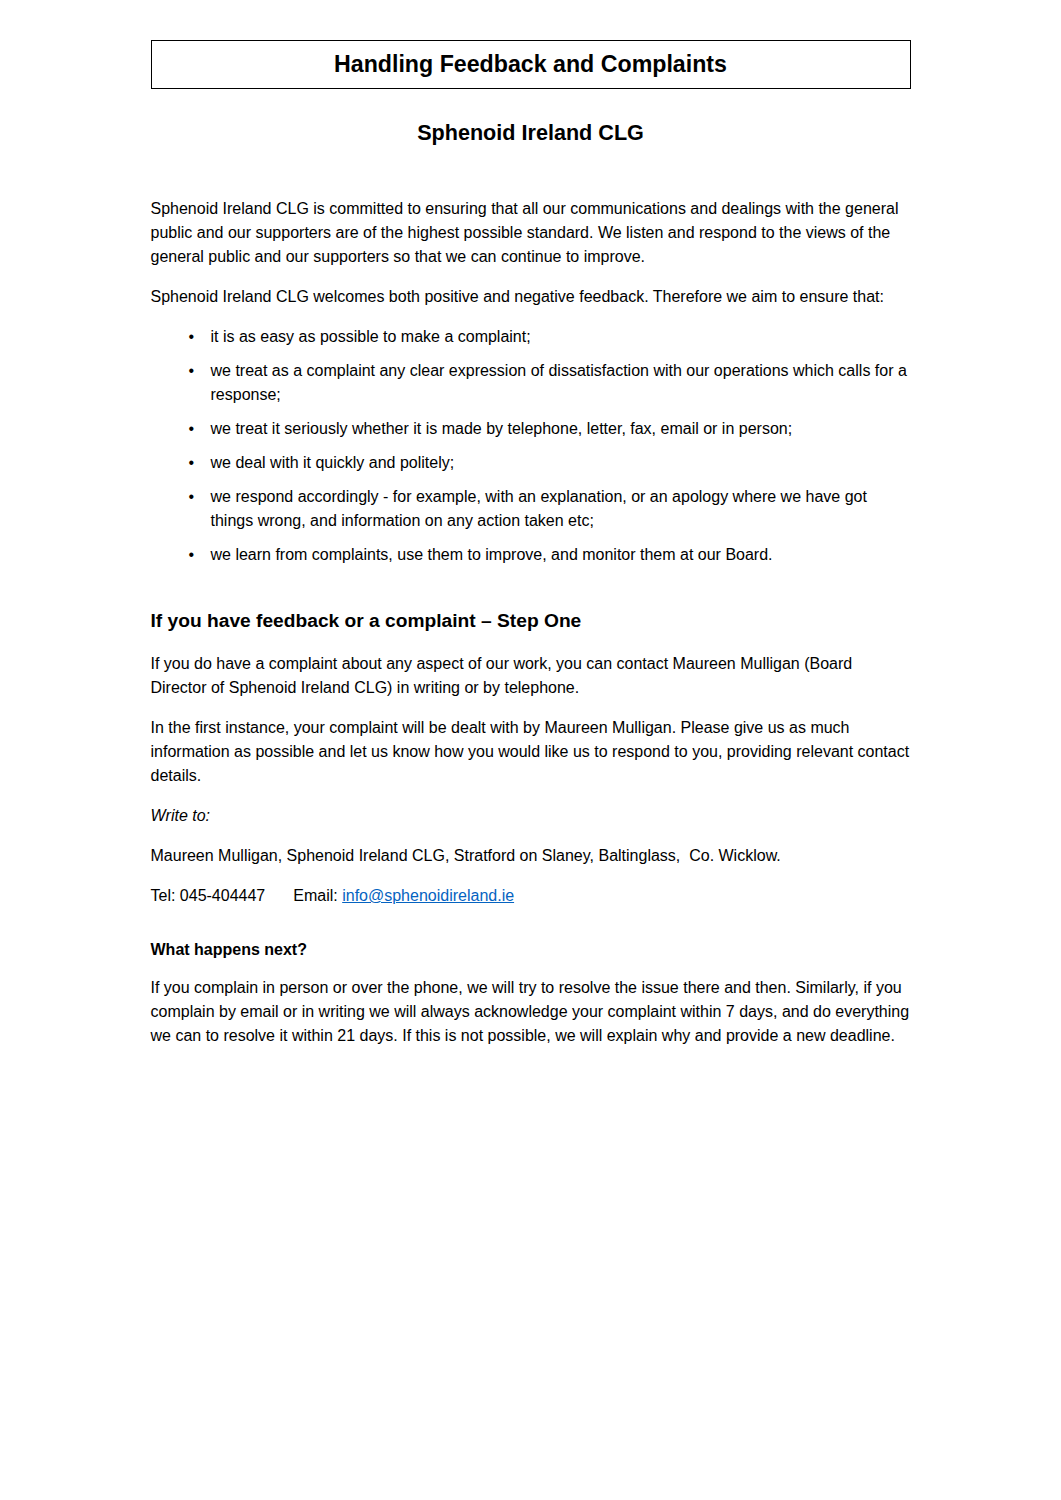Handling Feedback and Complaints
Sphenoid Ireland CLG
Sphenoid Ireland CLG is committed to ensuring that all our communications and dealings with the general public and our supporters are of the highest possible standard. We listen and respond to the views of the general public and our supporters so that we can continue to improve.
Sphenoid Ireland CLG welcomes both positive and negative feedback. Therefore we aim to ensure that:
it is as easy as possible to make a complaint;
we treat as a complaint any clear expression of dissatisfaction with our operations which calls for a response;
we treat it seriously whether it is made by telephone, letter, fax, email or in person;
we deal with it quickly and politely;
we respond accordingly - for example, with an explanation, or an apology where we have got things wrong, and information on any action taken etc;
we learn from complaints, use them to improve, and monitor them at our Board.
If you have feedback or a complaint – Step One
If you do have a complaint about any aspect of our work, you can contact Maureen Mulligan (Board Director of Sphenoid Ireland CLG) in writing or by telephone.
In the first instance, your complaint will be dealt with by Maureen Mulligan. Please give us as much information as possible and let us know how you would like us to respond to you, providing relevant contact details.
Write to:
Maureen Mulligan, Sphenoid Ireland CLG, Stratford on Slaney, Baltinglass, Co. Wicklow.
Tel: 045-404447Email: info@sphenoidireland.ie
What happens next?
If you complain in person or over the phone, we will try to resolve the issue there and then. Similarly, if you complain by email or in writing we will always acknowledge your complaint within 7 days, and do everything we can to resolve it within 21 days. If this is not possible, we will explain why and provide a new deadline.